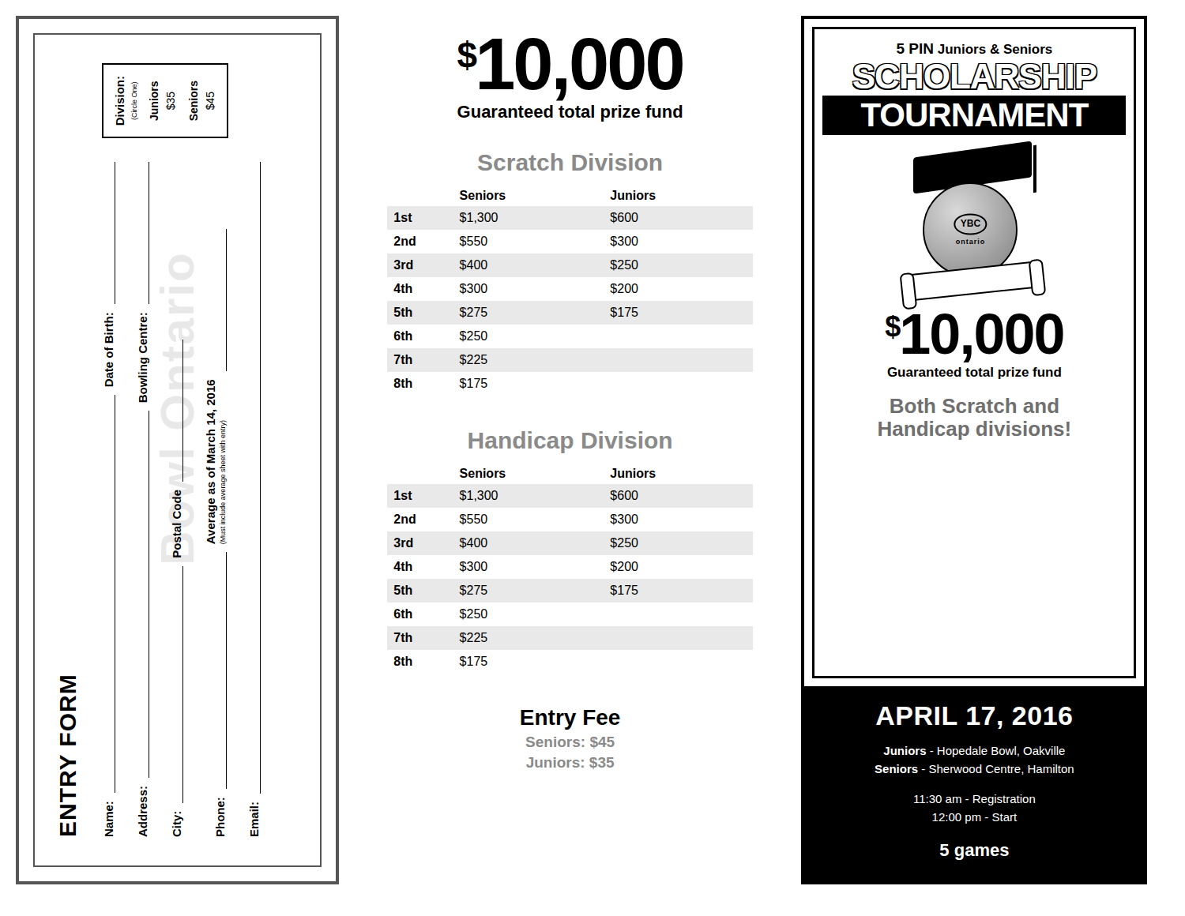Bowl Ontario
ENTRY FORM
Name: Date of Birth:
Address: Bowling Centre:
City: Postal Code
Phone: Average as of March 14, 2016 (Must include average sheet with entry)
Email:
Division:
(Circle One)
Juniors
$35
Seniors
$45
$10,000
Guaranteed total prize fund
Scratch Division
| | Seniors | Juniors |
| --- | --- | --- |
| 1st | $1,300 | $600 |
| 2nd | $550 | $300 |
| 3rd | $400 | $250 |
| 4th | $300 | $200 |
| 5th | $275 | $175 |
| 6th | $250 | |
| 7th | $225 | |
| 8th | $175 | |
Handicap Division
| | Seniors | Juniors |
| --- | --- | --- |
| 1st | $1,300 | $600 |
| 2nd | $550 | $300 |
| 3rd | $400 | $250 |
| 4th | $300 | $200 |
| 5th | $275 | $175 |
| 6th | $250 | |
| 7th | $225 | |
| 8th | $175 | |
Entry Fee
Seniors: $45
Juniors: $35
5 PIN Juniors & Seniors
SCHOLARSHIP
TOURNAMENT
YBC
ontario
$10,000
Guaranteed total prize fund
Both Scratch and
Handicap divisions!
APRIL 17, 2016
Juniors - Hopedale Bowl, Oakville
Seniors - Sherwood Centre, Hamilton
11:30 am - Registration
12:00 pm - Start
5 games